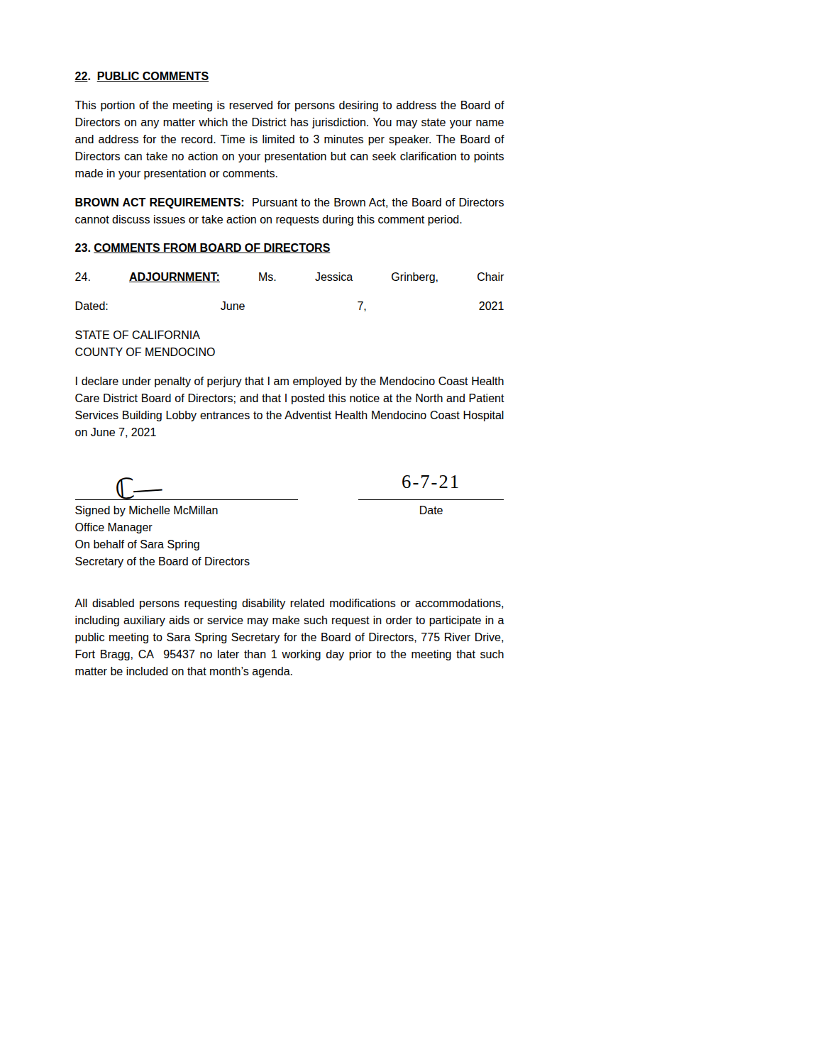22. PUBLIC COMMENTS
This portion of the meeting is reserved for persons desiring to address the Board of Directors on any matter which the District has jurisdiction. You may state your name and address for the record. Time is limited to 3 minutes per speaker. The Board of Directors can take no action on your presentation but can seek clarification to points made in your presentation or comments.
BROWN ACT REQUIREMENTS: Pursuant to the Brown Act, the Board of Directors cannot discuss issues or take action on requests during this comment period.
23. COMMENTS FROM BOARD OF DIRECTORS
24. ADJOURNMENT: Ms. Jessica Grinberg, Chair
Dated: June 7, 2021
STATE OF CALIFORNIA
COUNTY OF MENDOCINO
I declare under penalty of perjury that I am employed by the Mendocino Coast Health Care District Board of Directors; and that I posted this notice at the North and Patient Services Building Lobby entrances to the Adventist Health Mendocino Coast Hospital on June 7, 2021
ℂ—
6-7-21
Signed by Michelle McMillan
Date
Office Manager
On behalf of Sara Spring
Secretary of the Board of Directors
All disabled persons requesting disability related modifications or accommodations, including auxiliary aids or service may make such request in order to participate in a public meeting to Sara Spring Secretary for the Board of Directors, 775 River Drive, Fort Bragg, CA 95437 no later than 1 working day prior to the meeting that such matter be included on that month’s agenda.